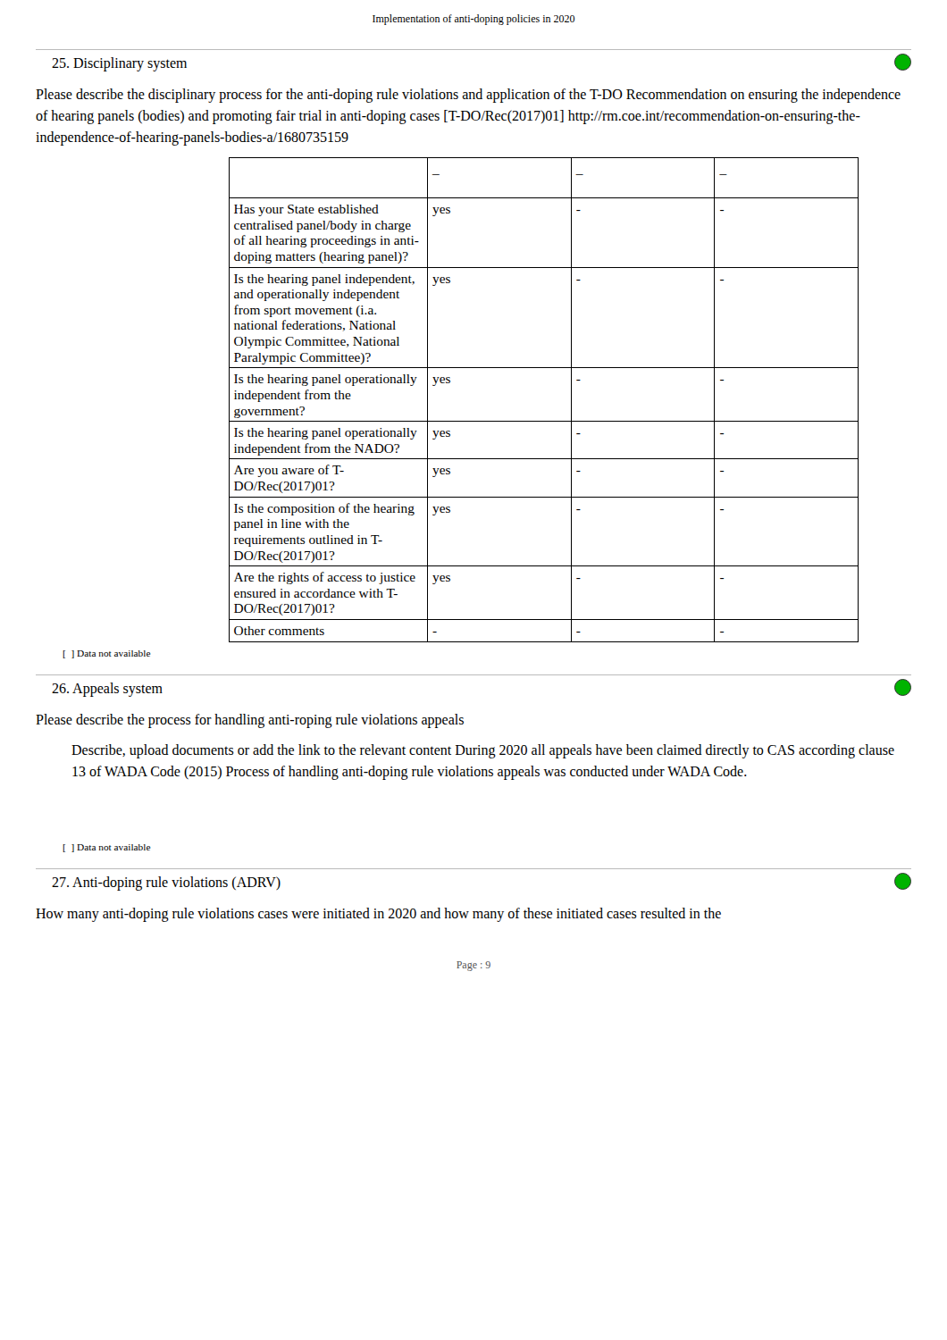Implementation of anti-doping policies in 2020
25. Disciplinary system
Please describe the disciplinary process for the anti-doping rule violations and application of the T-DO Recommendation on ensuring the independence of hearing panels (bodies) and promoting fair trial in anti-doping cases [T-DO/Rec(2017)01] http://rm.coe.int/recommendation-on-ensuring-the-independence-of-hearing-panels-bodies-a/1680735159
| | _ | _ | _ |
| Has your State established centralised panel/body in charge of all hearing proceedings in anti-doping matters (hearing panel)? | yes | - | - |
| Is the hearing panel independent, and operationally independent from sport movement (i.a. national federations, National Olympic Committee, National Paralympic Committee)? | yes | - | - |
| Is the hearing panel operationally independent from the government? | yes | - | - |
| Is the hearing panel operationally independent from the NADO? | yes | - | - |
| Are you aware of T-DO/Rec(2017)01? | yes | - | - |
| Is the composition of the hearing panel in line with the requirements outlined in T-DO/Rec(2017)01? | yes | - | - |
| Are the rights of access to justice ensured in accordance with T-DO/Rec(2017)01? | yes | - | - |
| Other comments | - | - | - |
[ ] Data not available
26. Appeals system
Please describe the process for handling anti-roping rule violations appeals
Describe, upload documents or add the link to the relevant content During 2020 all appeals have been claimed directly to CAS according clause 13 of WADA Code (2015) Process of handling anti-doping rule violations appeals was conducted under WADA Code.
[ ] Data not available
27. Anti-doping rule violations (ADRV)
How many anti-doping rule violations cases were initiated in 2020 and how many of these initiated cases resulted in the
Page : 9